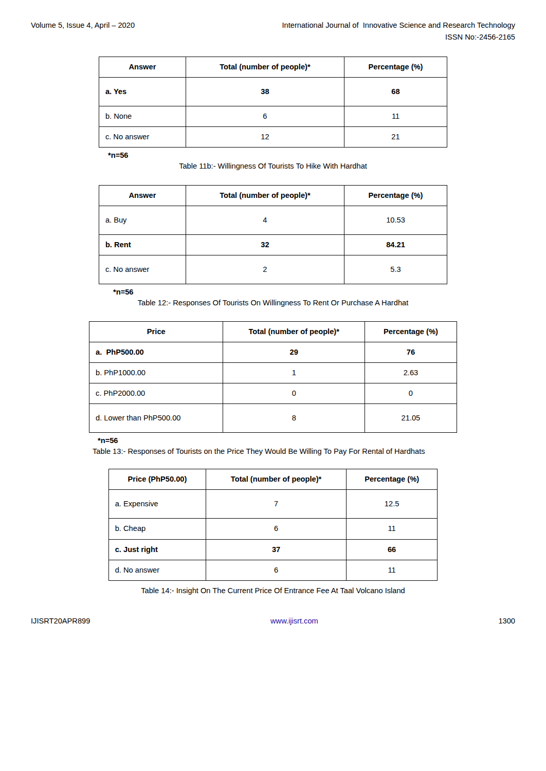Volume 5, Issue 4, April – 2020
International Journal of Innovative Science and Research Technology
ISSN No:-2456-2165
| Answer | Total (number of people)* | Percentage (%) |
| --- | --- | --- |
| a. Yes | 38 | 68 |
| b. None | 6 | 11 |
| c. No answer | 12 | 21 |
*n=56
Table 11b:- Willingness Of Tourists To Hike With Hardhat
| Answer | Total (number of people)* | Percentage (%) |
| --- | --- | --- |
| a. Buy | 4 | 10.53 |
| b. Rent | 32 | 84.21 |
| c. No answer | 2 | 5.3 |
*n=56
Table 12:- Responses Of Tourists On Willingness To Rent Or Purchase A Hardhat
| Price | Total (number of people)* | Percentage (%) |
| --- | --- | --- |
| a. PhP500.00 | 29 | 76 |
| b. PhP1000.00 | 1 | 2.63 |
| c. PhP2000.00 | 0 | 0 |
| d. Lower than PhP500.00 | 8 | 21.05 |
*n=56
Table 13:- Responses of Tourists on the Price They Would Be Willing To Pay For Rental of Hardhats
| Price (PhP50.00) | Total (number of people)* | Percentage (%) |
| --- | --- | --- |
| a. Expensive | 7 | 12.5 |
| b. Cheap | 6 | 11 |
| c. Just right | 37 | 66 |
| d. No answer | 6 | 11 |
Table 14:- Insight On The Current Price Of Entrance Fee At Taal Volcano Island
IJISRT20APR899
www.ijisrt.com
1300